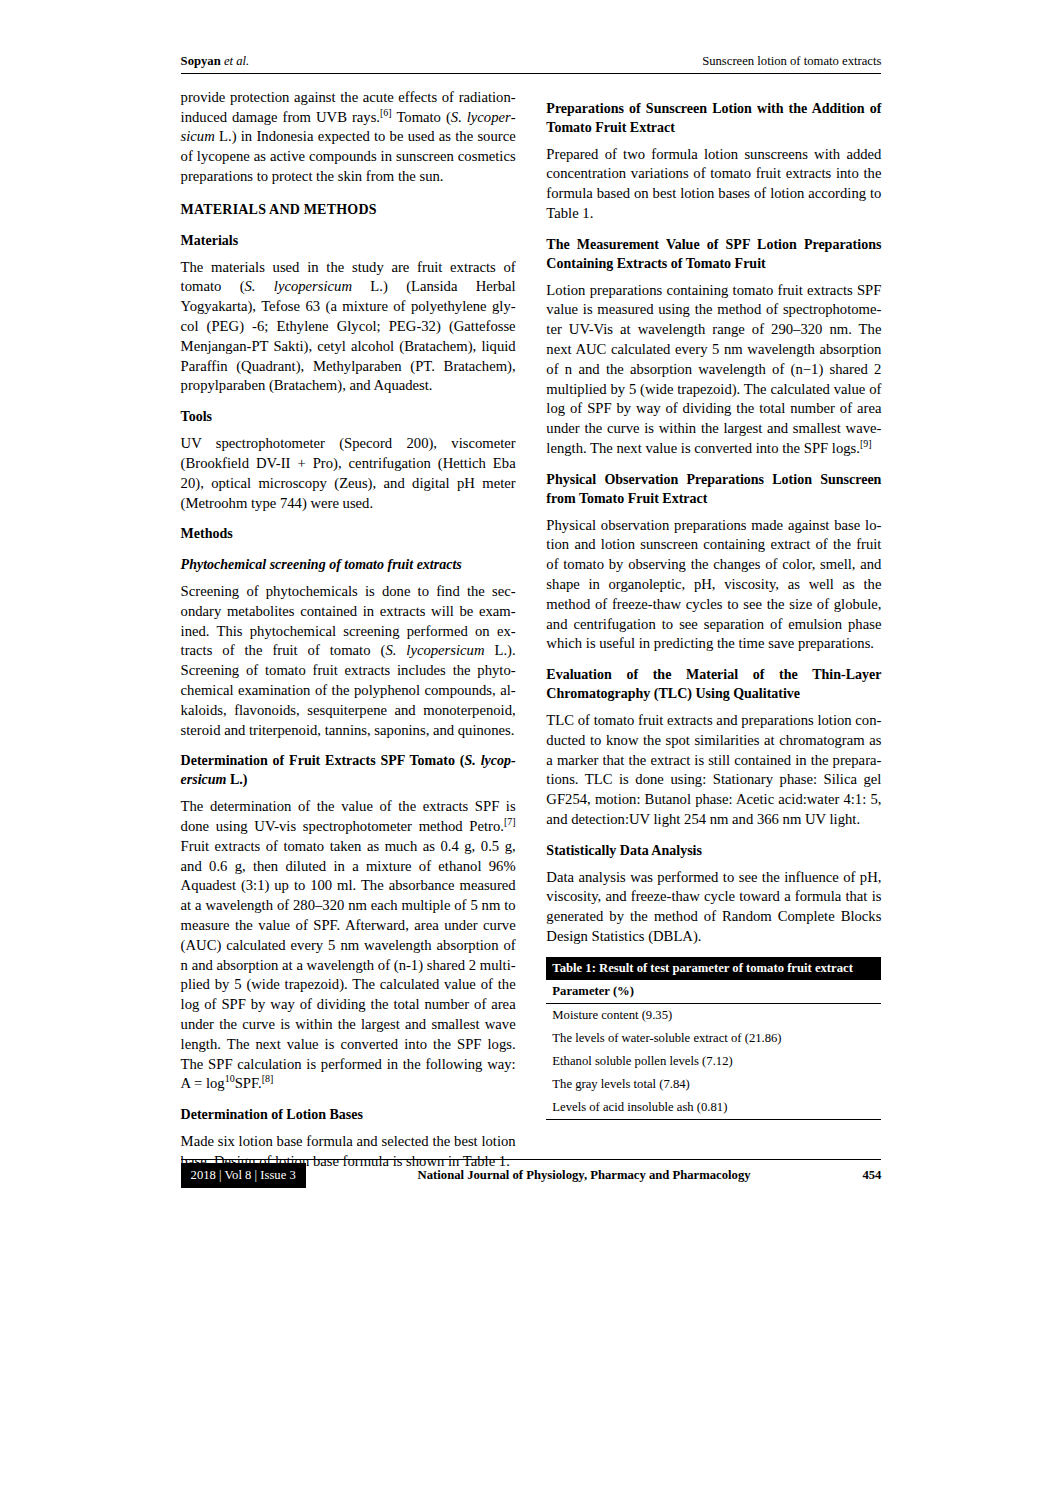Sopyan et al.
Sunscreen lotion of tomato extracts
provide protection against the acute effects of radiation-induced damage from UVB rays.[6] Tomato (S. lycopersicum L.) in Indonesia expected to be used as the source of lycopene as active compounds in sunscreen cosmetics preparations to protect the skin from the sun.
Materials and Methods
Materials
The materials used in the study are fruit extracts of tomato (S. lycopersicum L.) (Lansida Herbal Yogyakarta), Tefose 63 (a mixture of polyethylene glycol (PEG) -6; Ethylene Glycol; PEG-32) (Gattefosse Menjangan-PT Sakti), cetyl alcohol (Bratachem), liquid Paraffin (Quadrant), Methylparaben (PT. Bratachem), propylparaben (Bratachem), and Aquadest.
Tools
UV spectrophotometer (Specord 200), viscometer (Brookfield DV-II + Pro), centrifugation (Hettich Eba 20), optical microscopy (Zeus), and digital pH meter (Metroohm type 744) were used.
Methods
Phytochemical screening of tomato fruit extracts
Screening of phytochemicals is done to find the secondary metabolites contained in extracts will be examined. This phytochemical screening performed on extracts of the fruit of tomato (S. lycopersicum L.). Screening of tomato fruit extracts includes the phytochemical examination of the polyphenol compounds, alkaloids, flavonoids, sesquiterpene and monoterpenoid, steroid and triterpenoid, tannins, saponins, and quinones.
Determination of Fruit Extracts SPF Tomato (S. lycopersicum L.)
The determination of the value of the extracts SPF is done using UV-vis spectrophotometer method Petro.[7] Fruit extracts of tomato taken as much as 0.4 g, 0.5 g, and 0.6 g, then diluted in a mixture of ethanol 96% Aquadest (3:1) up to 100 ml. The absorbance measured at a wavelength of 280–320 nm each multiple of 5 nm to measure the value of SPF. Afterward, area under curve (AUC) calculated every 5 nm wavelength absorption of n and absorption at a wavelength of (n-1) shared 2 multiplied by 5 (wide trapezoid). The calculated value of the log of SPF by way of dividing the total number of area under the curve is within the largest and smallest wave length. The next value is converted into the SPF logs. The SPF calculation is performed in the following way: A = log10SPF.[8]
Determination of Lotion Bases
Made six lotion base formula and selected the best lotion base. Design of lotion base formula is shown in Table 1.
Preparations of Sunscreen Lotion with the Addition of Tomato Fruit Extract
Prepared of two formula lotion sunscreens with added concentration variations of tomato fruit extracts into the formula based on best lotion bases of lotion according to Table 1.
The Measurement Value of SPF Lotion Preparations Containing Extracts of Tomato Fruit
Lotion preparations containing tomato fruit extracts SPF value is measured using the method of spectrophotometer UV-Vis at wavelength range of 290–320 nm. The next AUC calculated every 5 nm wavelength absorption of n and the absorption wavelength of (n−1) shared 2 multiplied by 5 (wide trapezoid). The calculated value of log of SPF by way of dividing the total number of area under the curve is within the largest and smallest wavelength. The next value is converted into the SPF logs.[9]
Physical Observation Preparations Lotion Sunscreen from Tomato Fruit Extract
Physical observation preparations made against base lotion and lotion sunscreen containing extract of the fruit of tomato by observing the changes of color, smell, and shape in organoleptic, pH, viscosity, as well as the method of freeze-thaw cycles to see the size of globule, and centrifugation to see separation of emulsion phase which is useful in predicting the time save preparations.
Evaluation of the Material of the Thin-Layer Chromatography (TLC) Using Qualitative
TLC of tomato fruit extracts and preparations lotion conducted to know the spot similarities at chromatogram as a marker that the extract is still contained in the preparations. TLC is done using: Stationary phase: Silica gel GF254, motion: Butanol phase: Acetic acid:water 4:1: 5, and detection:UV light 254 nm and 366 nm UV light.
Statistically Data Analysis
Data analysis was performed to see the influence of pH, viscosity, and freeze-thaw cycle toward a formula that is generated by the method of Random Complete Blocks Design Statistics (DBLA).
Table 1: Result of test parameter of tomato fruit extract
| Parameter (%) |
| --- |
| Moisture content (9.35) |
| The levels of water-soluble extract of (21.86) |
| Ethanol soluble pollen levels (7.12) |
| The gray levels total (7.84) |
| Levels of acid insoluble ash (0.81) |
2018 | Vol 8 | Issue 3
National Journal of Physiology, Pharmacy and Pharmacology
454